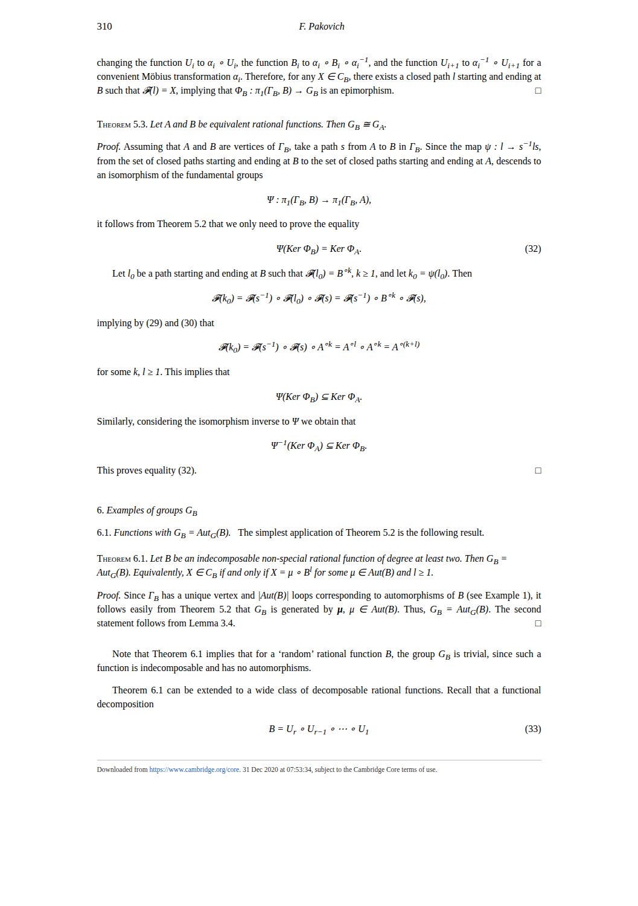310
F. Pakovich
changing the function Ui to αi ∘ Ui, the function Bi to αi ∘ Bi ∘ αi−1, and the function Ui+1 to αi−1 ∘ Ui+1 for a convenient Möbius transformation αi. Therefore, for any X ∈ CB, there exists a closed path l starting and ending at B such that 𝓕(l) = X, implying that ΦB : π1(ΓB, B) → GB is an epimorphism. □
Theorem 5.3. Let A and B be equivalent rational functions. Then GB ≅ GA.
Proof. Assuming that A and B are vertices of ΓB, take a path s from A to B in ΓB. Since the map ψ : l → s−1ls, from the set of closed paths starting and ending at B to the set of closed paths starting and ending at A, descends to an isomorphism of the fundamental groups
Ψ : π1(ΓB, B) → π1(ΓB, A),
it follows from Theorem 5.2 that we only need to prove the equality
Ψ(Ker ΦB) = Ker ΦA. (32)
Let l0 be a path starting and ending at B such that 𝓕(l0) = B∘k, k ≥ 1, and let k0 = ψ(l0). Then
𝓕(k0) = 𝓕(s−1) ∘ 𝓕(l0) ∘ 𝓕(s) = 𝓕(s−1) ∘ B∘k ∘ 𝓕(s),
implying by (29) and (30) that
𝓕(k0) = 𝓕(s−1) ∘ 𝓕(s) ∘ A∘k = A∘l ∘ A∘k = A∘(k+l)
for some k, l ≥ 1. This implies that
Ψ(Ker ΦB) ⊆ Ker ΦA.
Similarly, considering the isomorphism inverse to Ψ we obtain that
Ψ−1(Ker ΦA) ⊆ Ker ΦB.
This proves equality (32). □
6. Examples of groups GB
6.1. Functions with GB = AutG(B). The simplest application of Theorem 5.2 is the following result.
Theorem 6.1. Let B be an indecomposable non-special rational function of degree at least two. Then GB = AutG(B). Equivalently, X ∈ CB if and only if X = μ ∘ Bl for some μ ∈ Aut(B) and l ≥ 1.
Proof. Since ΓB has a unique vertex and |Aut(B)| loops corresponding to automorphisms of B (see Example 1), it follows easily from Theorem 5.2 that GB is generated by μ, μ ∈ Aut(B). Thus, GB = AutG(B). The second statement follows from Lemma 3.4. □
Note that Theorem 6.1 implies that for a ‘random’ rational function B, the group GB is trivial, since such a function is indecomposable and has no automorphisms.
Theorem 6.1 can be extended to a wide class of decomposable rational functions. Recall that a functional decomposition
B = Ur ∘ Ur−1 ∘ ⋯ ∘ U1 (33)
Downloaded from https://www.cambridge.org/core. 31 Dec 2020 at 07:53:34, subject to the Cambridge Core terms of use.